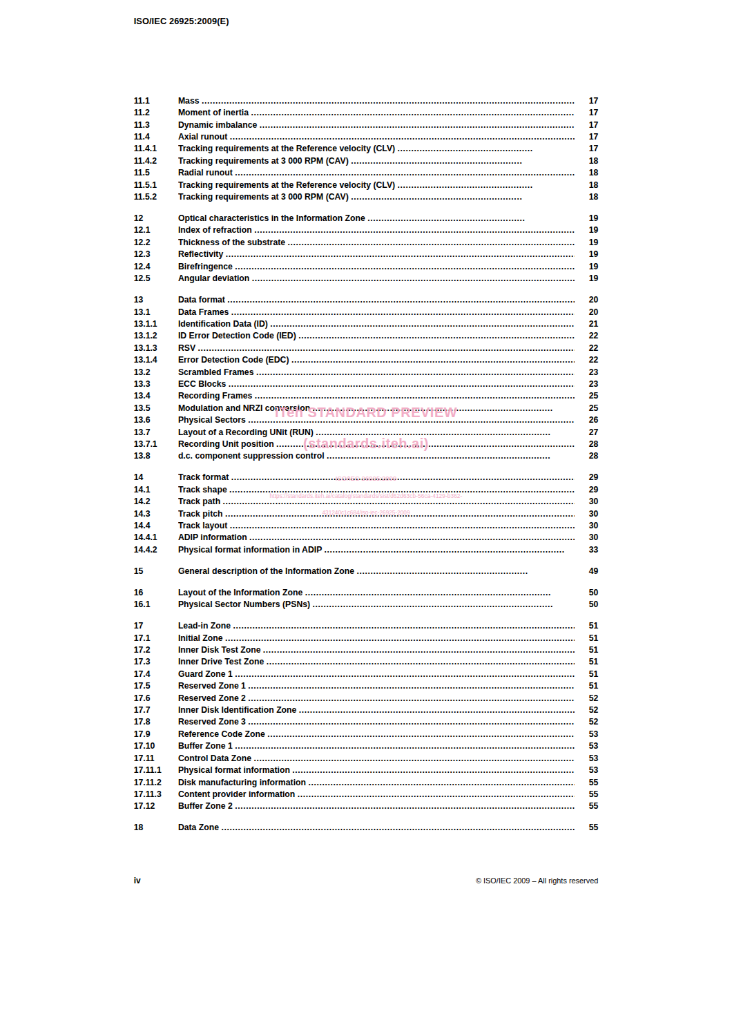ISO/IEC 26925:2009(E)
| 11.1 | Mass ................................................................................................................................................. | 17 |
| 11.2 | Moment of inertia ......................................................................................................................... | 17 |
| 11.3 | Dynamic imbalance .................................................................................................................... | 17 |
| 11.4 | Axial runout ................................................................................................................................. | 17 |
| 11.4.1 | Tracking requirements at the Reference velocity (CLV) ................................................. | 17 |
| 11.4.2 | Tracking requirements at 3 000 RPM (CAV) .............................................................. | 18 |
| 11.5 | Radial runout .............................................................................................................................. | 18 |
| 11.5.1 | Tracking requirements at the Reference velocity (CLV) ................................................. | 18 |
| 11.5.2 | Tracking requirements at 3 000 RPM (CAV) .............................................................. | 18 |
| 12 | Optical characteristics in the Information Zone ......................................................... | 19 |
| 12.1 | Index of refraction ....................................................................................................................... | 19 |
| 12.2 | Thickness of the substrate ......................................................................................................... | 19 |
| 12.3 | Reflectivity .................................................................................................................................. | 19 |
| 12.4 | Birefringence .............................................................................................................................. | 19 |
| 12.5 | Angular deviation ....................................................................................................................... | 19 |
| 13 | Data format .................................................................................................................................. | 20 |
| 13.1 | Data Frames ............................................................................................................................... | 20 |
| 13.1.1 | Identification Data (ID) ................................................................................................................. | 21 |
| 13.1.2 | ID Error Detection Code (IED) ..................................................................................................... | 22 |
| 13.1.3 | RSV .................................................................................................................................................. | 22 |
| 13.1.4 | Error Detection Code (EDC) ......................................................................................................... | 22 |
| 13.2 | Scrambled Frames ..................................................................................................................... | 23 |
| 13.3 | ECC Blocks .................................................................................................................................. | 23 |
| 13.4 | Recording Frames ..................................................................................................................... | 25 |
| 13.5 | Modulation and NRZI conversion ....................................................................................... | 25 |
| 13.6 | Physical Sectors ......................................................................................................................... | 26 |
| 13.7 | Layout of a Recording UNit (RUN) ..................................................................................... | 27 |
| 13.7.1 | Recording Unit position ............................................................................................................. | 28 |
| 13.8 | d.c. component suppression control ................................................................................. | 28 |
| 14 | Track format .............................................................................................................................. | 29 |
| 14.1 | Track shape .............................................................................................................................. | 29 |
| 14.2 | Track path .................................................................................................................................. | 30 |
| 14.3 | Track pitch ................................................................................................................................. | 30 |
| 14.4 | Track layout .............................................................................................................................. | 30 |
| 14.4.1 | ADIP information ......................................................................................................................... | 30 |
| 14.4.2 | Physical format information in ADIP ....................................................................................... | 33 |
| 15 | General description of the Information Zone .............................................................. | 49 |
| 16 | Layout of the Information Zone ......................................................................................... | 50 |
| 16.1 | Physical Sector Numbers (PSNs) ....................................................................................... | 50 |
| 17 | Lead-in Zone ............................................................................................................................. | 51 |
| 17.1 | Initial Zone ................................................................................................................................. | 51 |
| 17.2 | Inner Disk Test Zone ................................................................................................................... | 51 |
| 17.3 | Inner Drive Test Zone ................................................................................................................. | 51 |
| 17.4 | Guard Zone 1 ............................................................................................................................. | 51 |
| 17.5 | Reserved Zone 1 ....................................................................................................................... | 51 |
| 17.6 | Reserved Zone 2 ....................................................................................................................... | 52 |
| 17.7 | Inner Disk Identification Zone ..................................................................................................... | 52 |
| 17.8 | Reserved Zone 3 ....................................................................................................................... | 52 |
| 17.9 | Reference Code Zone ................................................................................................................ | 53 |
| 17.10 | Buffer Zone 1 .............................................................................................................................. | 53 |
| 17.11 | Control Data Zone ..................................................................................................................... | 53 |
| 17.11.1 | Physical format information ......................................................................................................... | 53 |
| 17.11.2 | Disk manufacturing information ................................................................................................. | 55 |
| 17.11.3 | Content provider information ....................................................................................................... | 55 |
| 17.12 | Buffer Zone 2 .............................................................................................................................. | 55 |
| 18 | Data Zone ................................................................................................................................... | 55 |
iTeh STANDARD PREVIEW
(standards.iteh.ai)
ISO/IEC 26925:2009
https://standards.iteh.ai/catalog/standards/sist/d62d63cb-56ca-4129-b362-
431240c1c684/iso-iec-26925-2009
iv
© ISO/IEC 2009 – All rights reserved